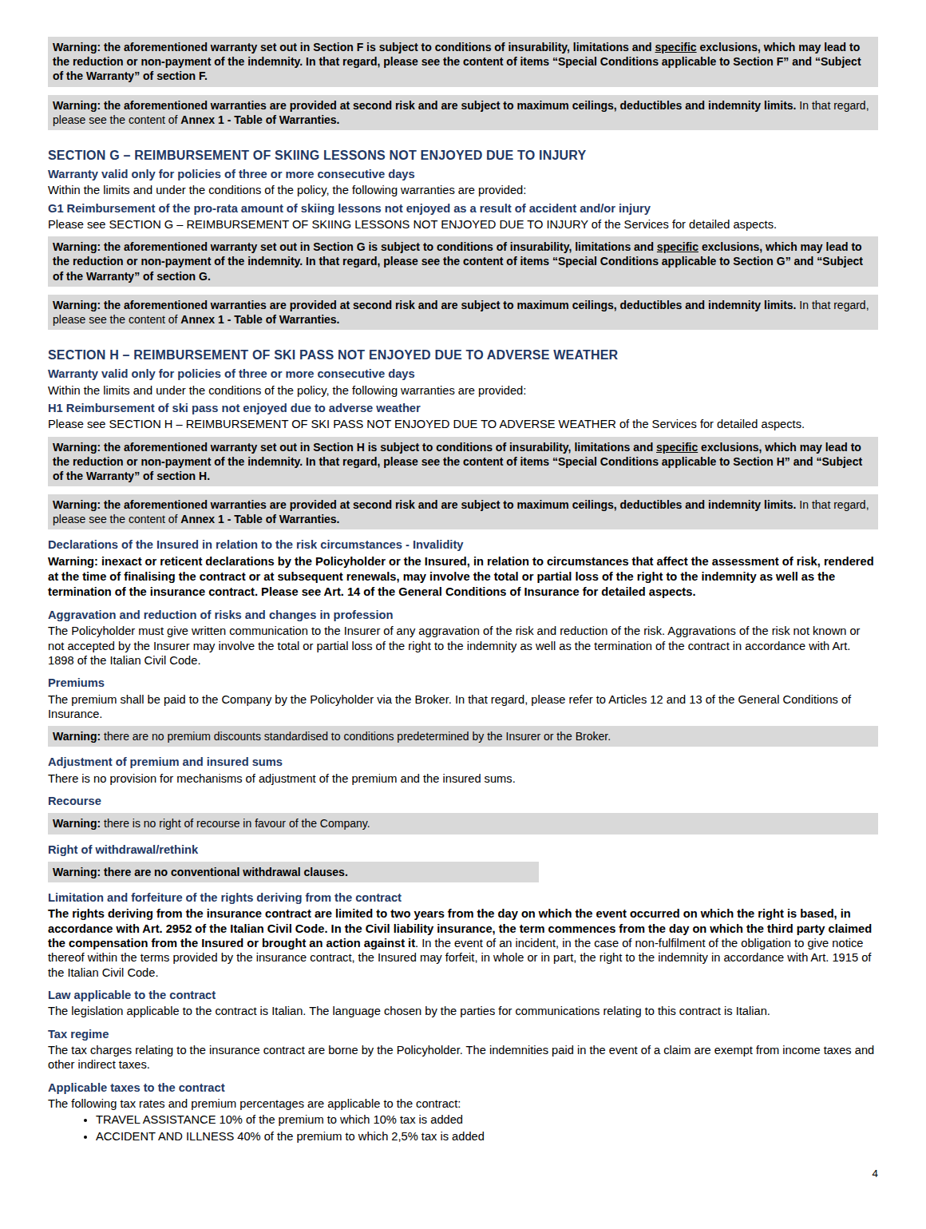Warning: the aforementioned warranty set out in Section F is subject to conditions of insurability, limitations and specific exclusions, which may lead to the reduction or non-payment of the indemnity. In that regard, please see the content of items “Special Conditions applicable to Section F” and “Subject of the Warranty” of section F.
Warning: the aforementioned warranties are provided at second risk and are subject to maximum ceilings, deductibles and indemnity limits. In that regard, please see the content of Annex 1 - Table of Warranties.
SECTION G – REIMBURSEMENT OF SKIING LESSONS NOT ENJOYED DUE TO INJURY
Warranty valid only for policies of three or more consecutive days
Within the limits and under the conditions of the policy, the following warranties are provided:
G1 Reimbursement of the pro-rata amount of skiing lessons not enjoyed as a result of accident and/or injury
Please see SECTION G – REIMBURSEMENT OF SKIING LESSONS NOT ENJOYED DUE TO INJURY of the Services for detailed aspects.
Warning: the aforementioned warranty set out in Section G is subject to conditions of insurability, limitations and specific exclusions, which may lead to the reduction or non-payment of the indemnity. In that regard, please see the content of items “Special Conditions applicable to Section G” and “Subject of the Warranty” of section G.
Warning: the aforementioned warranties are provided at second risk and are subject to maximum ceilings, deductibles and indemnity limits. In that regard, please see the content of Annex 1 - Table of Warranties.
SECTION H – REIMBURSEMENT OF SKI PASS NOT ENJOYED DUE TO ADVERSE WEATHER
Warranty valid only for policies of three or more consecutive days
Within the limits and under the conditions of the policy, the following warranties are provided:
H1 Reimbursement of ski pass not enjoyed due to adverse weather
Please see SECTION H – REIMBURSEMENT OF SKI PASS NOT ENJOYED DUE TO ADVERSE WEATHER of the Services for detailed aspects.
Warning: the aforementioned warranty set out in Section H is subject to conditions of insurability, limitations and specific exclusions, which may lead to the reduction or non-payment of the indemnity. In that regard, please see the content of items “Special Conditions applicable to Section H” and “Subject of the Warranty” of section H.
Warning: the aforementioned warranties are provided at second risk and are subject to maximum ceilings, deductibles and indemnity limits. In that regard, please see the content of Annex 1 - Table of Warranties.
Declarations of the Insured in relation to the risk circumstances - Invalidity
Warning: inexact or reticent declarations by the Policyholder or the Insured, in relation to circumstances that affect the assessment of risk, rendered at the time of finalising the contract or at subsequent renewals, may involve the total or partial loss of the right to the indemnity as well as the termination of the insurance contract. Please see Art. 14 of the General Conditions of Insurance for detailed aspects.
Aggravation and reduction of risks and changes in profession
The Policyholder must give written communication to the Insurer of any aggravation of the risk and reduction of the risk. Aggravations of the risk not known or not accepted by the Insurer may involve the total or partial loss of the right to the indemnity as well as the termination of the contract in accordance with Art. 1898 of the Italian Civil Code.
Premiums
The premium shall be paid to the Company by the Policyholder via the Broker. In that regard, please refer to Articles 12 and 13 of the General Conditions of Insurance.
Warning: there are no premium discounts standardised to conditions predetermined by the Insurer or the Broker.
Adjustment of premium and insured sums
There is no provision for mechanisms of adjustment of the premium and the insured sums.
Recourse
Warning: there is no right of recourse in favour of the Company.
Right of withdrawal/rethink
Warning: there are no conventional withdrawal clauses.
Limitation and forfeiture of the rights deriving from the contract
The rights deriving from the insurance contract are limited to two years from the day on which the event occurred on which the right is based, in accordance with Art. 2952 of the Italian Civil Code. In the Civil liability insurance, the term commences from the day on which the third party claimed the compensation from the Insured or brought an action against it. In the event of an incident, in the case of non-fulfilment of the obligation to give notice thereof within the terms provided by the insurance contract, the Insured may forfeit, in whole or in part, the right to the indemnity in accordance with Art. 1915 of the Italian Civil Code.
Law applicable to the contract
The legislation applicable to the contract is Italian. The language chosen by the parties for communications relating to this contract is Italian.
Tax regime
The tax charges relating to the insurance contract are borne by the Policyholder. The indemnities paid in the event of a claim are exempt from income taxes and other indirect taxes.
Applicable taxes to the contract
The following tax rates and premium percentages are applicable to the contract:
TRAVEL ASSISTANCE 10% of the premium to which 10% tax is added
ACCIDENT AND ILLNESS 40% of the premium to which 2,5% tax is added
4